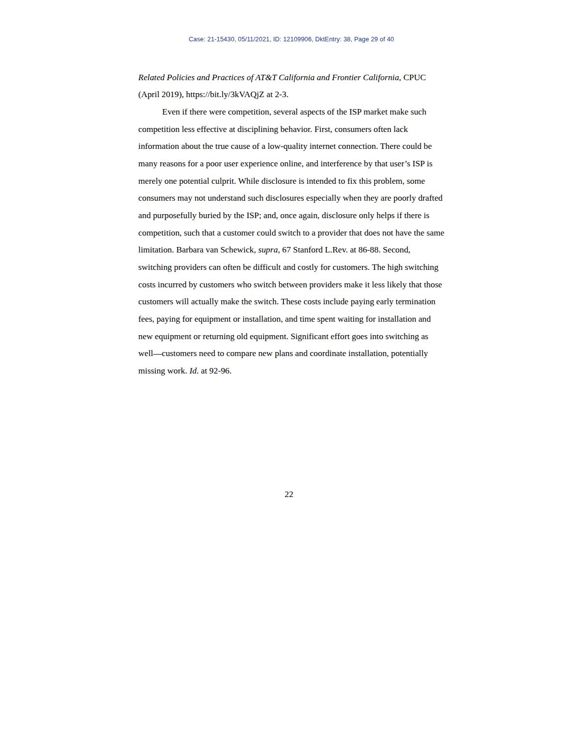Case: 21-15430, 05/11/2021, ID: 12109906, DktEntry: 38, Page 29 of 40
Related Policies and Practices of AT&T California and Frontier California, CPUC (April 2019), https://bit.ly/3kVAQjZ at 2-3.
Even if there were competition, several aspects of the ISP market make such competition less effective at disciplining behavior. First, consumers often lack information about the true cause of a low-quality internet connection. There could be many reasons for a poor user experience online, and interference by that user’s ISP is merely one potential culprit. While disclosure is intended to fix this problem, some consumers may not understand such disclosures especially when they are poorly drafted and purposefully buried by the ISP; and, once again, disclosure only helps if there is competition, such that a customer could switch to a provider that does not have the same limitation. Barbara van Schewick, supra, 67 Stanford L.Rev. at 86-88. Second, switching providers can often be difficult and costly for customers. The high switching costs incurred by customers who switch between providers make it less likely that those customers will actually make the switch. These costs include paying early termination fees, paying for equipment or installation, and time spent waiting for installation and new equipment or returning old equipment. Significant effort goes into switching as well—customers need to compare new plans and coordinate installation, potentially missing work. Id. at 92-96.
22